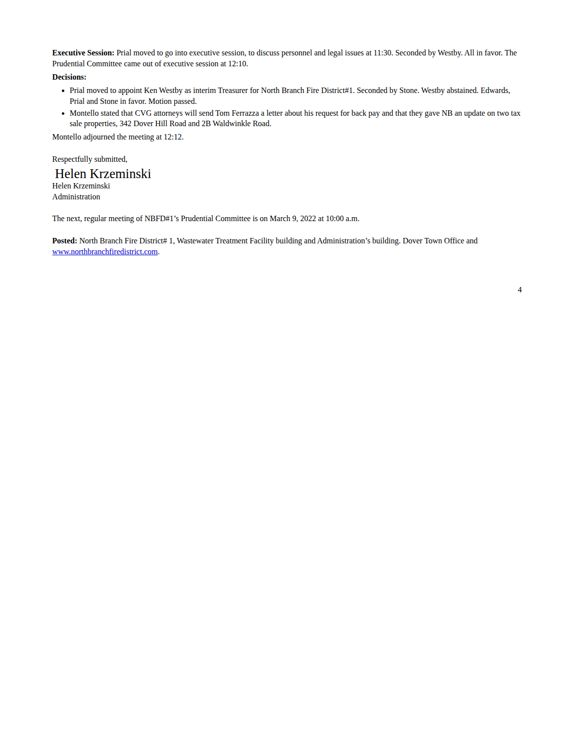Executive Session: Prial moved to go into executive session, to discuss personnel and legal issues at 11:30. Seconded by Westby. All in favor. The Prudential Committee came out of executive session at 12:10.
Decisions:
Prial moved to appoint Ken Westby as interim Treasurer for North Branch Fire District#1. Seconded by Stone. Westby abstained. Edwards, Prial and Stone in favor. Motion passed.
Montello stated that CVG attorneys will send Tom Ferrazza a letter about his request for back pay and that they gave NB an update on two tax sale properties, 342 Dover Hill Road and 2B Waldwinkle Road.
Montello adjourned the meeting at 12:12.
Respectfully submitted,
Helen Krzeminski
Helen Krzeminski
Administration
The next, regular meeting of NBFD#1’s Prudential Committee is on March 9, 2022 at 10:00 a.m.
Posted: North Branch Fire District# 1, Wastewater Treatment Facility building and Administration’s building. Dover Town Office and www.northbranchfiredistrict.com.
4